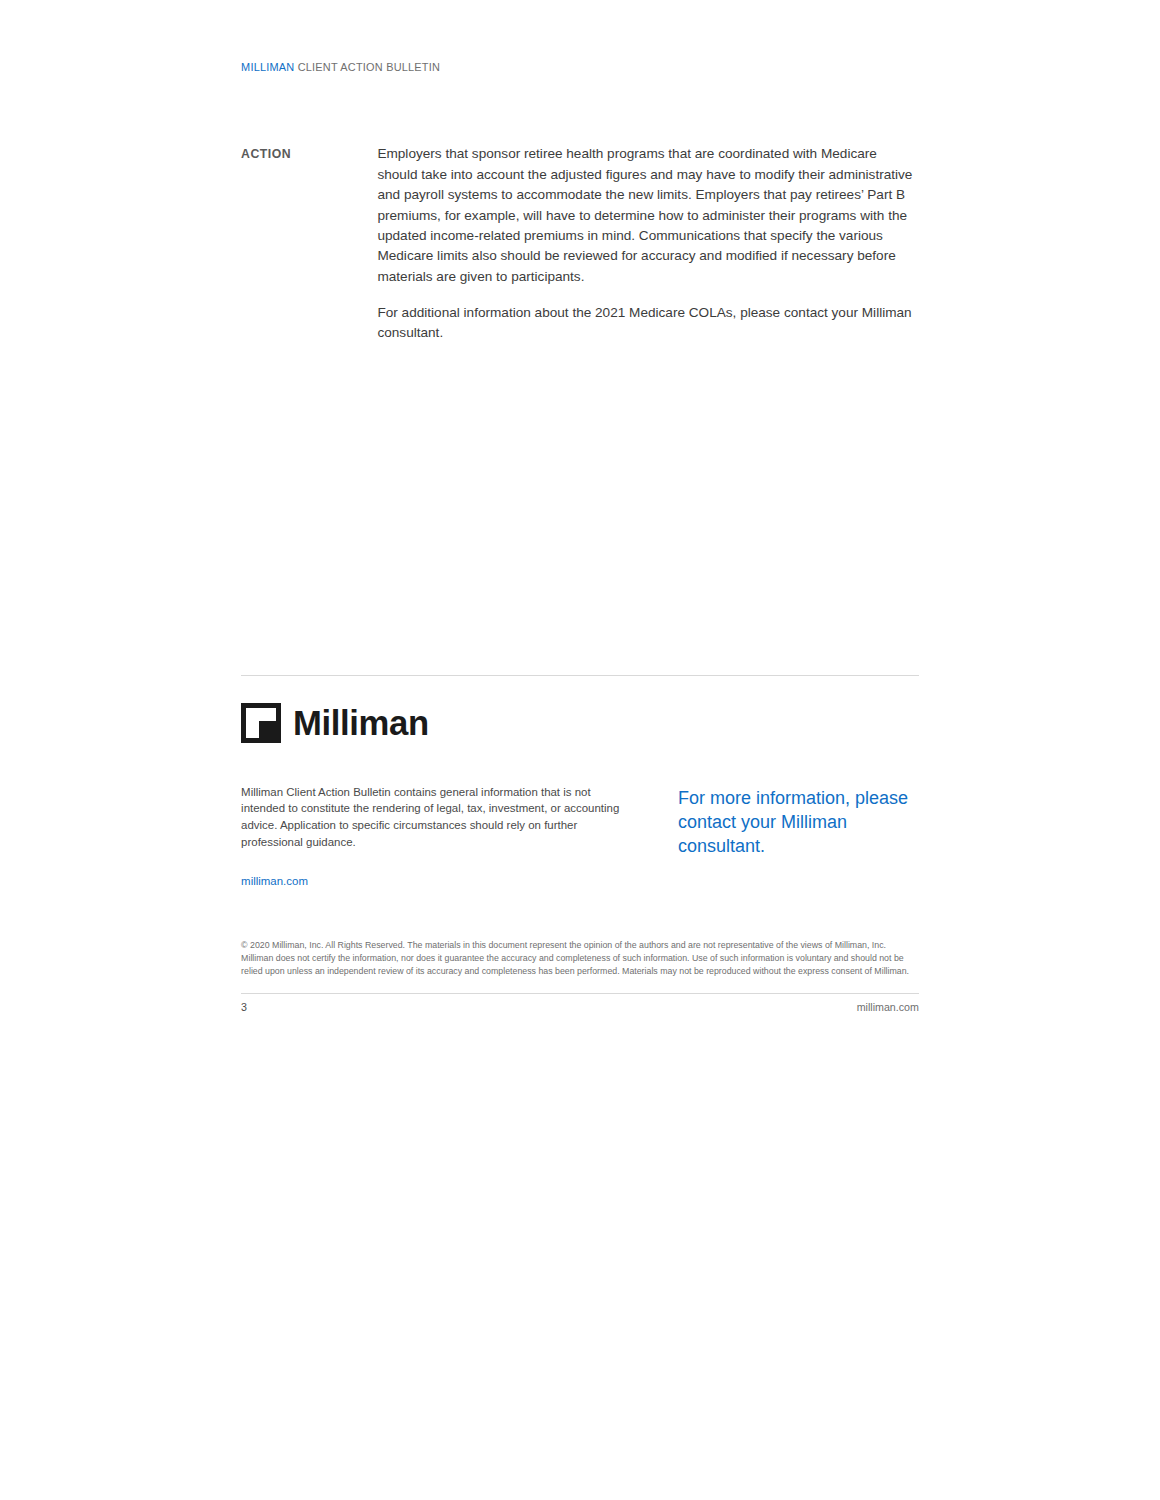MILLIMAN CLIENT ACTION BULLETIN
ACTION
Employers that sponsor retiree health programs that are coordinated with Medicare should take into account the adjusted figures and may have to modify their administrative and payroll systems to accommodate the new limits. Employers that pay retirees’ Part B premiums, for example, will have to determine how to administer their programs with the updated income-related premiums in mind. Communications that specify the various Medicare limits also should be reviewed for accuracy and modified if necessary before materials are given to participants.
For additional information about the 2021 Medicare COLAs, please contact your Milliman consultant.
Milliman
Milliman Client Action Bulletin contains general information that is not intended to constitute the rendering of legal, tax, investment, or accounting advice. Application to specific circumstances should rely on further professional guidance.
milliman.com
For more information, please contact your Milliman consultant.
© 2020 Milliman, Inc. All Rights Reserved. The materials in this document represent the opinion of the authors and are not representative of the views of Milliman, Inc. Milliman does not certify the information, nor does it guarantee the accuracy and completeness of such information. Use of such information is voluntary and should not be relied upon unless an independent review of its accuracy and completeness has been performed. Materials may not be reproduced without the express consent of Milliman.
3 milliman.com